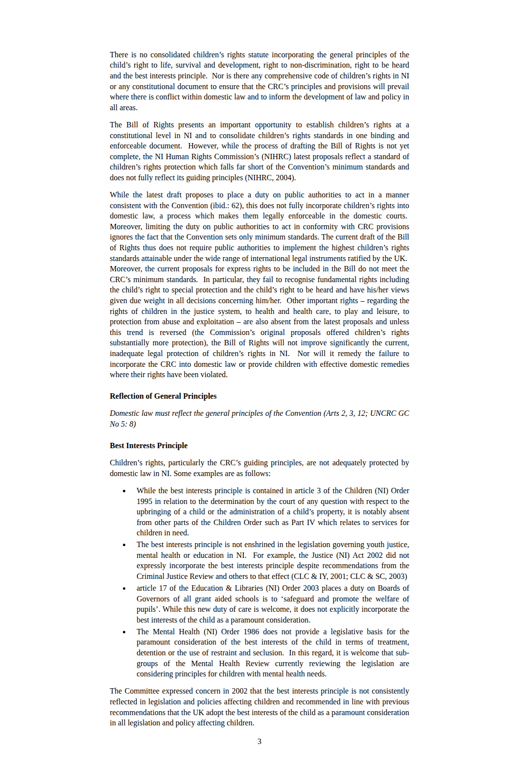There is no consolidated children’s rights statute incorporating the general principles of the child’s right to life, survival and development, right to non-discrimination, right to be heard and the best interests principle. Nor is there any comprehensive code of children’s rights in NI or any constitutional document to ensure that the CRC’s principles and provisions will prevail where there is conflict within domestic law and to inform the development of law and policy in all areas.
The Bill of Rights presents an important opportunity to establish children’s rights at a constitutional level in NI and to consolidate children’s rights standards in one binding and enforceable document. However, while the process of drafting the Bill of Rights is not yet complete, the NI Human Rights Commission’s (NIHRC) latest proposals reflect a standard of children’s rights protection which falls far short of the Convention’s minimum standards and does not fully reflect its guiding principles (NIHRC, 2004).
While the latest draft proposes to place a duty on public authorities to act in a manner consistent with the Convention (ibid.: 62), this does not fully incorporate children’s rights into domestic law, a process which makes them legally enforceable in the domestic courts. Moreover, limiting the duty on public authorities to act in conformity with CRC provisions ignores the fact that the Convention sets only minimum standards. The current draft of the Bill of Rights thus does not require public authorities to implement the highest children’s rights standards attainable under the wide range of international legal instruments ratified by the UK. Moreover, the current proposals for express rights to be included in the Bill do not meet the CRC’s minimum standards. In particular, they fail to recognise fundamental rights including the child’s right to special protection and the child’s right to be heard and have his/her views given due weight in all decisions concerning him/her. Other important rights – regarding the rights of children in the justice system, to health and health care, to play and leisure, to protection from abuse and exploitation – are also absent from the latest proposals and unless this trend is reversed (the Commission’s original proposals offered children’s rights substantially more protection), the Bill of Rights will not improve significantly the current, inadequate legal protection of children’s rights in NI. Nor will it remedy the failure to incorporate the CRC into domestic law or provide children with effective domestic remedies where their rights have been violated.
Reflection of General Principles
Domestic law must reflect the general principles of the Convention (Arts 2, 3, 12; UNCRC GC No 5: 8)
Best Interests Principle
Children’s rights, particularly the CRC’s guiding principles, are not adequately protected by domestic law in NI. Some examples are as follows:
While the best interests principle is contained in article 3 of the Children (NI) Order 1995 in relation to the determination by the court of any question with respect to the upbringing of a child or the administration of a child’s property, it is notably absent from other parts of the Children Order such as Part IV which relates to services for children in need.
The best interests principle is not enshrined in the legislation governing youth justice, mental health or education in NI. For example, the Justice (NI) Act 2002 did not expressly incorporate the best interests principle despite recommendations from the Criminal Justice Review and others to that effect (CLC & IY, 2001; CLC & SC, 2003)
article 17 of the Education & Libraries (NI) Order 2003 places a duty on Boards of Governors of all grant aided schools is to ‘safeguard and promote the welfare of pupils’. While this new duty of care is welcome, it does not explicitly incorporate the best interests of the child as a paramount consideration.
The Mental Health (NI) Order 1986 does not provide a legislative basis for the paramount consideration of the best interests of the child in terms of treatment, detention or the use of restraint and seclusion. In this regard, it is welcome that sub-groups of the Mental Health Review currently reviewing the legislation are considering principles for children with mental health needs.
The Committee expressed concern in 2002 that the best interests principle is not consistently reflected in legislation and policies affecting children and recommended in line with previous recommendations that the UK adopt the best interests of the child as a paramount consideration in all legislation and policy affecting children.
3